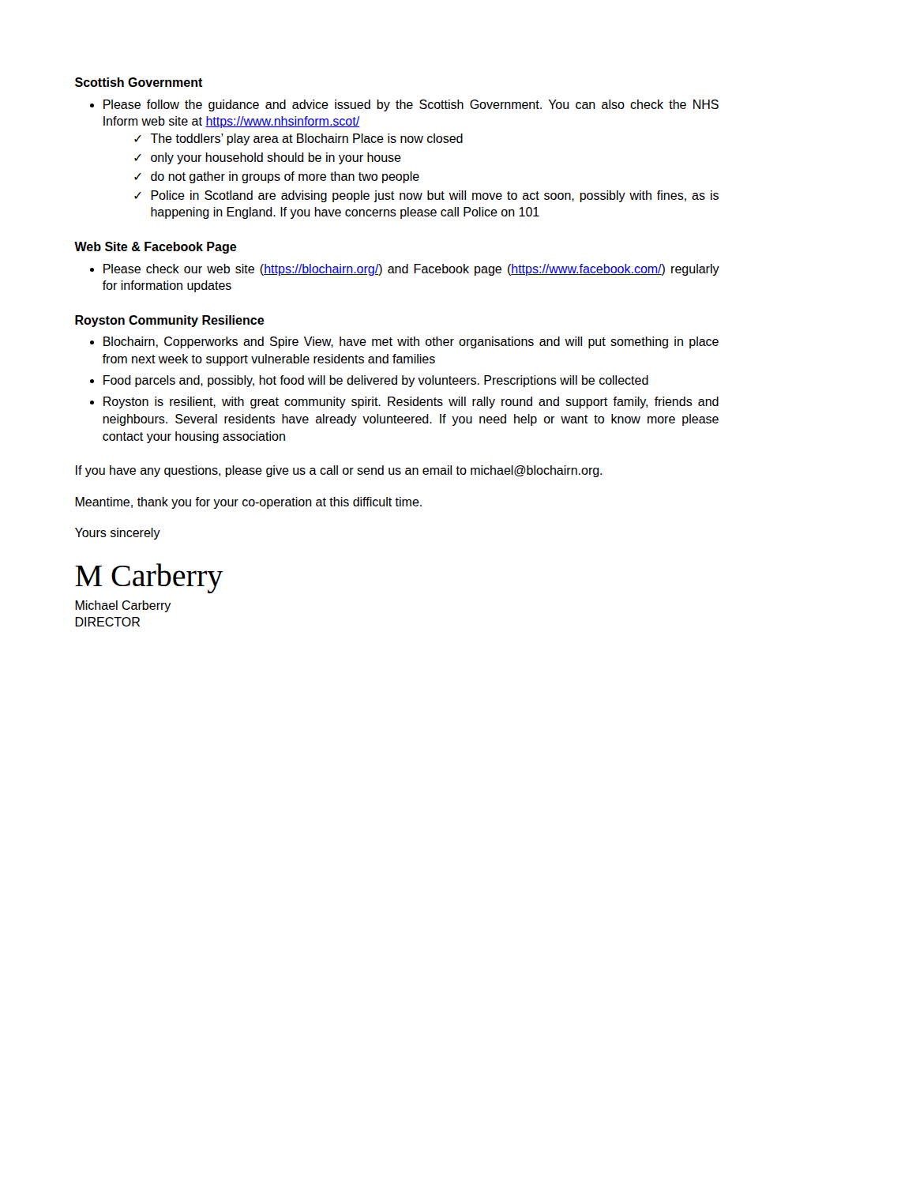Scottish Government
Please follow the guidance and advice issued by the Scottish Government. You can also check the NHS Inform web site at https://www.nhsinform.scot/
The toddlers’ play area at Blochairn Place is now closed
only your household should be in your house
do not gather in groups of more than two people
Police in Scotland are advising people just now but will move to act soon, possibly with fines, as is happening in England. If you have concerns please call Police on 101
Web Site & Facebook Page
Please check our web site (https://blochairn.org/) and Facebook page (https://www.facebook.com/) regularly for information updates
Royston Community Resilience
Blochairn, Copperworks and Spire View, have met with other organisations and will put something in place from next week to support vulnerable residents and families
Food parcels and, possibly, hot food will be delivered by volunteers. Prescriptions will be collected
Royston is resilient, with great community spirit. Residents will rally round and support family, friends and neighbours. Several residents have already volunteered. If you need help or want to know more please contact your housing association
If you have any questions, please give us a call or send us an email to michael@blochairn.org.
Meantime, thank you for your co-operation at this difficult time.
Yours sincerely
M Carberry
Michael Carberry
DIRECTOR